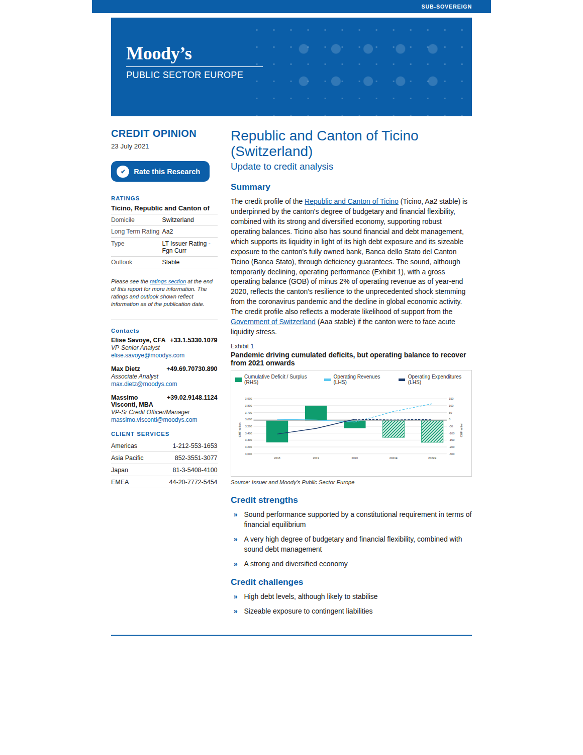SUB-SOVEREIGN
Moody’s
PUBLIC SECTOR EUROPE
CREDIT OPINION
23 July 2021
✔ Rate this Research
RATINGS
Ticino, Republic and Canton of
| Domicile | Switzerland |
| Long Term Rating | Aa2 |
| Type | LT Issuer Rating - Fgn Curr |
| Outlook | Stable |
Please see the ratings section at the end of this report for more information. The ratings and outlook shown reflect information as of the publication date.
Contacts
Elise Savoye, CFA+33.1.5330.1079
VP-Senior Analyst
elise.savoye@moodys.com
Max Dietz+49.69.70730.890
Associate Analyst
max.dietz@moodys.com
Massimo Visconti, MBA+39.02.9148.1124
VP-Sr Credit Officer/Manager
massimo.visconti@moodys.com
CLIENT SERVICES
| Americas | 1-212-553-1653 |
| Asia Pacific | 852-3551-3077 |
| Japan | 81-3-5408-4100 |
| EMEA | 44-20-7772-5454 |
Republic and Canton of Ticino (Switzerland)
Update to credit analysis
Summary
The credit profile of the Republic and Canton of Ticino (Ticino, Aa2 stable) is underpinned by the canton's degree of budgetary and financial flexibility, combined with its strong and diversified economy, supporting robust operating balances. Ticino also has sound financial and debt management, which supports its liquidity in light of its high debt exposure and its sizeable exposure to the canton's fully owned bank, Banca dello Stato del Canton Ticino (Banca Stato), through deficiency guarantees. The sound, although temporarily declining, operating performance (Exhibit 1), with a gross operating balance (GOB) of minus 2% of operating revenue as of year-end 2020, reflects the canton's resilience to the unprecedented shock stemming from the coronavirus pandemic and the decline in global economic activity. The credit profile also reflects a moderate likelihood of support from the Government of Switzerland (Aaa stable) if the canton were to face acute liquidity stress.
Exhibit 1
Pandemic driving cumulated deficits, but operating balance to recover from 2021 onwards
Cumulative Deficit / Surplus (RHS)
Operating Revenues (LHS)
Operating Expenditures (LHS)
3,900 3,800 3,700 3,600 3,500 3,400 3,300 3,200 3,000 150 100 50 0 -50 -100 -150 -200 -300 CHF million CHF million 2018 2019 2020 2021E 2022E
Source: Issuer and Moody's Public Sector Europe
Credit strengths
Sound performance supported by a constitutional requirement in terms of financial equilibrium
A very high degree of budgetary and financial flexibility, combined with sound debt management
A strong and diversified economy
Credit challenges
High debt levels, although likely to stabilise
Sizeable exposure to contingent liabilities